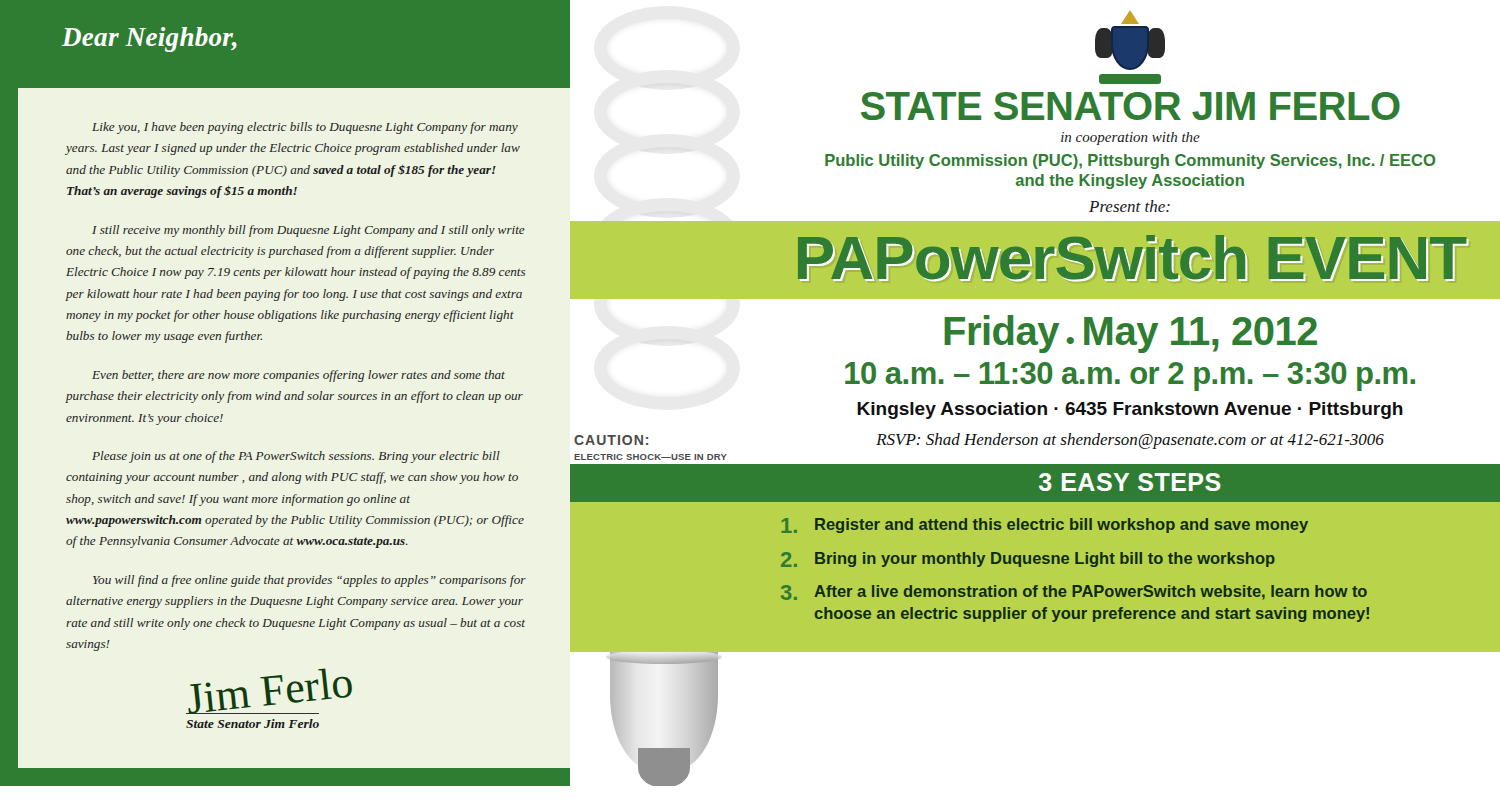Dear Neighbor,
Like you, I have been paying electric bills to Duquesne Light Company for many years. Last year I signed up under the Electric Choice program established under law and the Public Utility Commission (PUC) and saved a total of $185 for the year! That’s an average savings of $15 a month!
I still receive my monthly bill from Duquesne Light Company and I still only write one check, but the actual electricity is purchased from a different supplier. Under Electric Choice I now pay 7.19 cents per kilowatt hour instead of paying the 8.89 cents per kilowatt hour rate I had been paying for too long. I use that cost savings and extra money in my pocket for other house obligations like purchasing energy efficient light bulbs to lower my usage even further.
Even better, there are now more companies offering lower rates and some that purchase their electricity only from wind and solar sources in an effort to clean up our environment. It’s your choice!
Please join us at one of the PA PowerSwitch sessions. Bring your electric bill containing your account number , and along with PUC staff, we can show you how to shop, switch and save! If you want more information go online at www.papowerswitch.com operated by the Public Utility Commission (PUC); or Office of the Pennsylvania Consumer Advocate at www.oca.state.pa.us.
You will find a free online guide that provides “apples to apples” comparisons for alternative energy suppliers in the Duquesne Light Company service area. Lower your rate and still write only one check to Duquesne Light Company as usual – but at a cost savings!
Jim Ferlo
State Senator Jim Ferlo
CAUTION:
ELECTRIC SHOCK—USE IN DRY
ONLY. NOT FOR USE IN LUMINARES
OPERATED BY A DIMMER OR TOTALLY
ENCLOSED RECESSED FIXTURES
STATE SENATOR JIM FERLO
in cooperation with the
Public Utility Commission (PUC), Pittsburgh Community Services, Inc. / EECO
and the Kingsley Association
Present the:
PAPowerSwitch EVENT
Friday•May 11, 2012
10 a.m. – 11:30 a.m. or 2 p.m. – 3:30 p.m.
Kingsley Association · 6435 Frankstown Avenue · Pittsburgh
RSVP: Shad Henderson at shenderson@pasenate.com or at 412-621-3006
3 EASY STEPS
1. Register and attend this electric bill workshop and save money
2. Bring in your monthly Duquesne Light bill to the workshop
3. After a live demonstration of the PAPowerSwitch website, learn how to choose an electric supplier of your preference and start saving money!